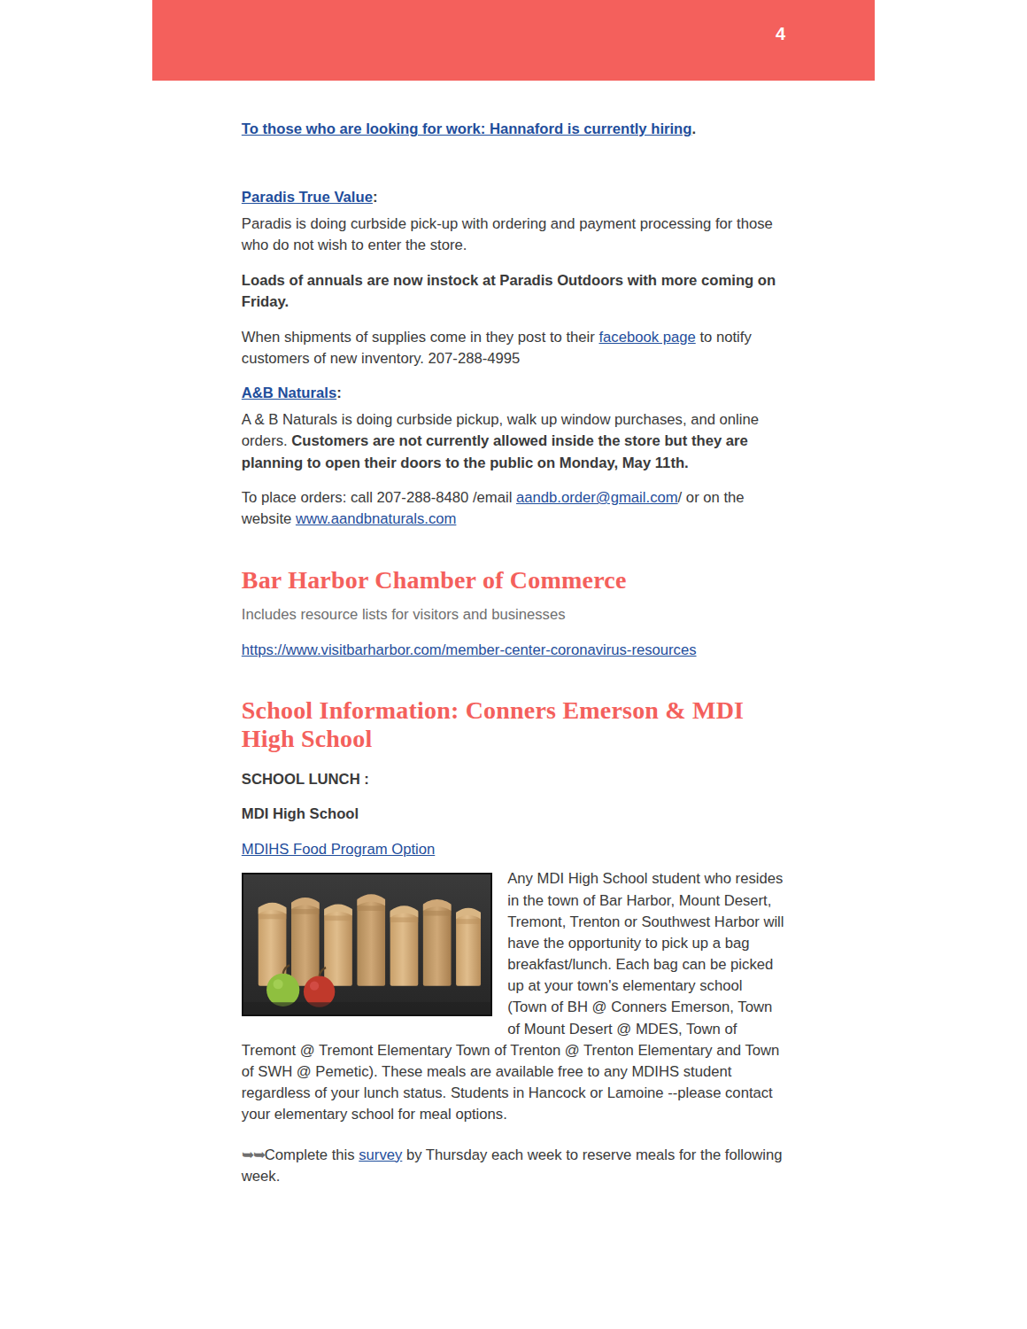4
To those who are looking for work: Hannaford is currently hiring.
Paradis True Value:
Paradis is doing curbside pick-up with ordering and payment processing for those who do not wish to enter the store.
Loads of annuals are now instock at Paradis Outdoors with more coming on Friday.
When shipments of supplies come in they post to their facebook page to notify customers of new inventory. 207-288-4995
A&B Naturals:
A & B Naturals is doing curbside pickup, walk up window purchases, and online orders. Customers are not currently allowed inside the store but they are planning to open their doors to the public on Monday, May 11th.
To place orders: call 207-288-8480 /email aandb.order@gmail.com/ or on the website www.aandbnaturals.com
Bar Harbor Chamber of Commerce
Includes resource lists for visitors and businesses
https://www.visitbarharbor.com/member-center-coronavirus-resources
School Information: Conners Emerson & MDI High School
SCHOOL LUNCH :
MDI High School
MDIHS Food Program Option
Any MDI High School student who resides in the town of Bar Harbor, Mount Desert, Tremont, Trenton or Southwest Harbor will have the opportunity to pick up a bag breakfast/lunch. Each bag can be picked up at your town's elementary school (Town of BH @ Conners Emerson, Town of Mount Desert @ MDES, Town of Tremont @ Tremont Elementary Town of Trenton @ Trenton Elementary and Town of SWH @ Pemetic). These meals are available free to any MDIHS student regardless of your lunch status. Students in Hancock or Lamoine --please contact your elementary school for meal options.
➥➥Complete this survey by Thursday each week to reserve meals for the following week.